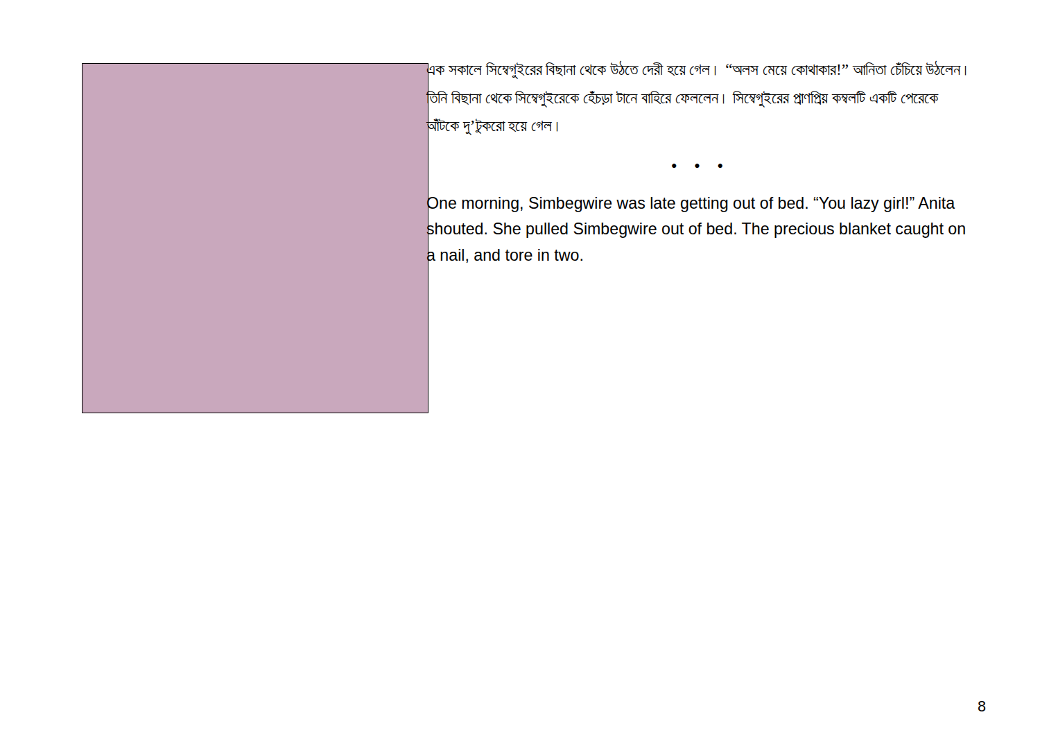এক সকালে সিম্বেগুইরের বিছানা থেকে উঠতে দেরী হয়ে গেল। “অলস মেয়ে কোথাকার!” আনিতা চেঁচিয়ে উঠলেন। তিনি বিছানা থেকে সিম্বেগুইরেকে হেঁচড়া টানে বাহিরে ফেললেন। সিম্বেগুইরের প্রাণপ্রিয় কম্বলটি একটি পেরেকে আঁটকে দু’টুকরো হয়ে গেল।
• • •
One morning, Simbegwire was late getting out of bed. “You lazy girl!” Anita shouted. She pulled Simbegwire out of bed. The precious blanket caught on a nail, and tore in two.
8